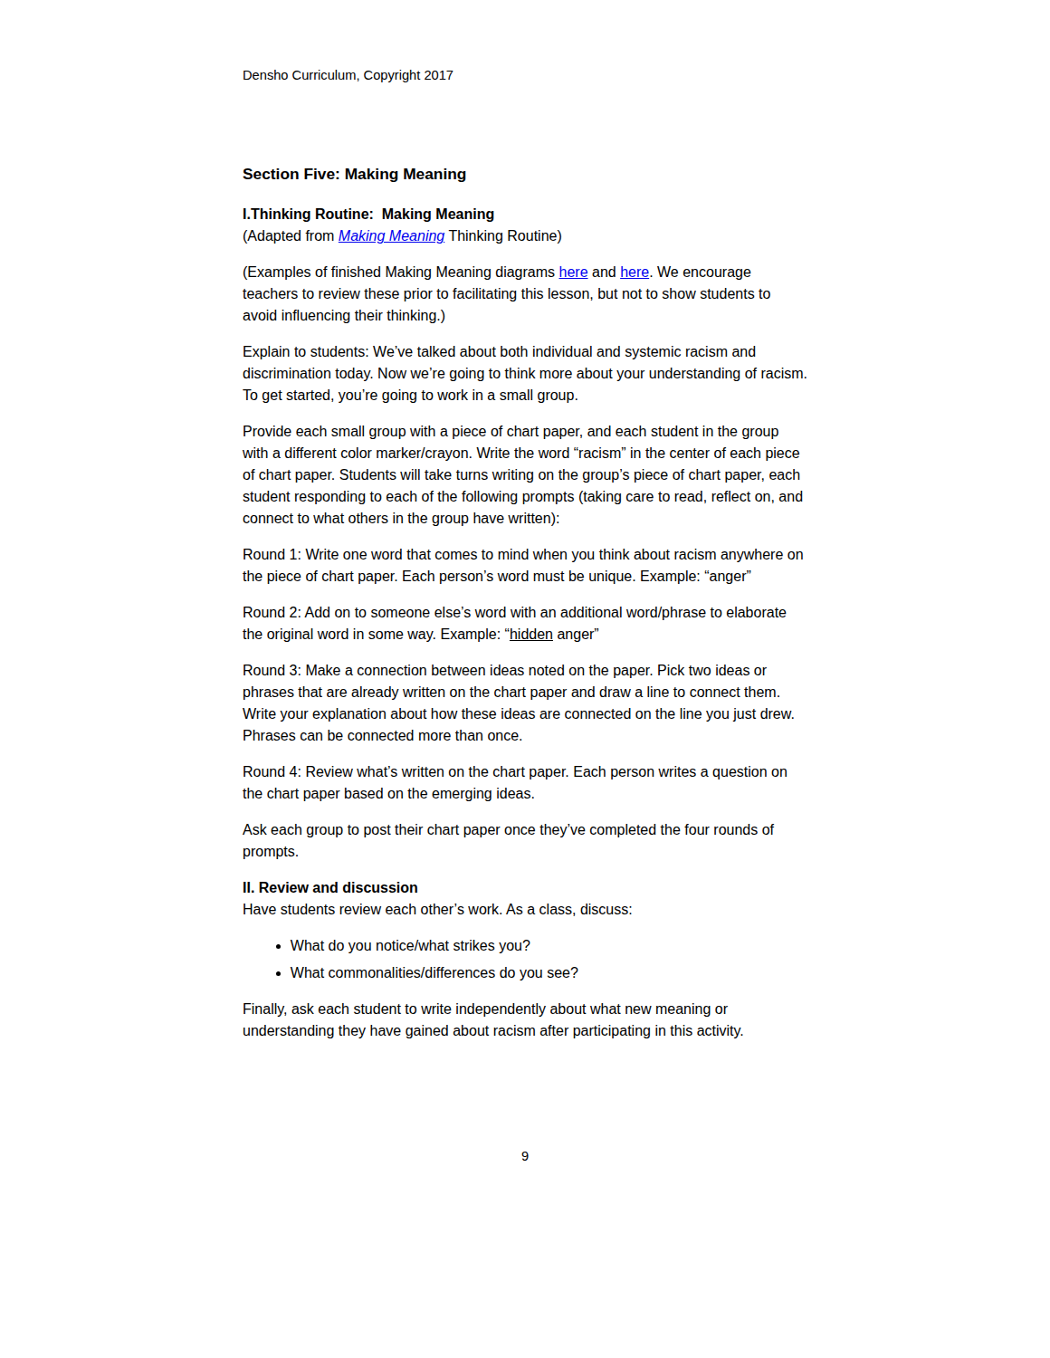Densho Curriculum, Copyright 2017
Section Five: Making Meaning
I.Thinking Routine: Making Meaning
(Adapted from Making Meaning Thinking Routine)
(Examples of finished Making Meaning diagrams here and here. We encourage teachers to review these prior to facilitating this lesson, but not to show students to avoid influencing their thinking.)
Explain to students: We’ve talked about both individual and systemic racism and discrimination today. Now we’re going to think more about your understanding of racism. To get started, you’re going to work in a small group.
Provide each small group with a piece of chart paper, and each student in the group with a different color marker/crayon. Write the word “racism” in the center of each piece of chart paper. Students will take turns writing on the group’s piece of chart paper, each student responding to each of the following prompts (taking care to read, reflect on, and connect to what others in the group have written):
Round 1: Write one word that comes to mind when you think about racism anywhere on the piece of chart paper. Each person’s word must be unique. Example: “anger”
Round 2: Add on to someone else’s word with an additional word/phrase to elaborate the original word in some way. Example: “hidden anger”
Round 3: Make a connection between ideas noted on the paper. Pick two ideas or phrases that are already written on the chart paper and draw a line to connect them. Write your explanation about how these ideas are connected on the line you just drew. Phrases can be connected more than once.
Round 4: Review what’s written on the chart paper. Each person writes a question on the chart paper based on the emerging ideas.
Ask each group to post their chart paper once they’ve completed the four rounds of prompts.
II. Review and discussion
Have students review each other’s work. As a class, discuss:
What do you notice/what strikes you?
What commonalities/differences do you see?
Finally, ask each student to write independently about what new meaning or understanding they have gained about racism after participating in this activity.
9